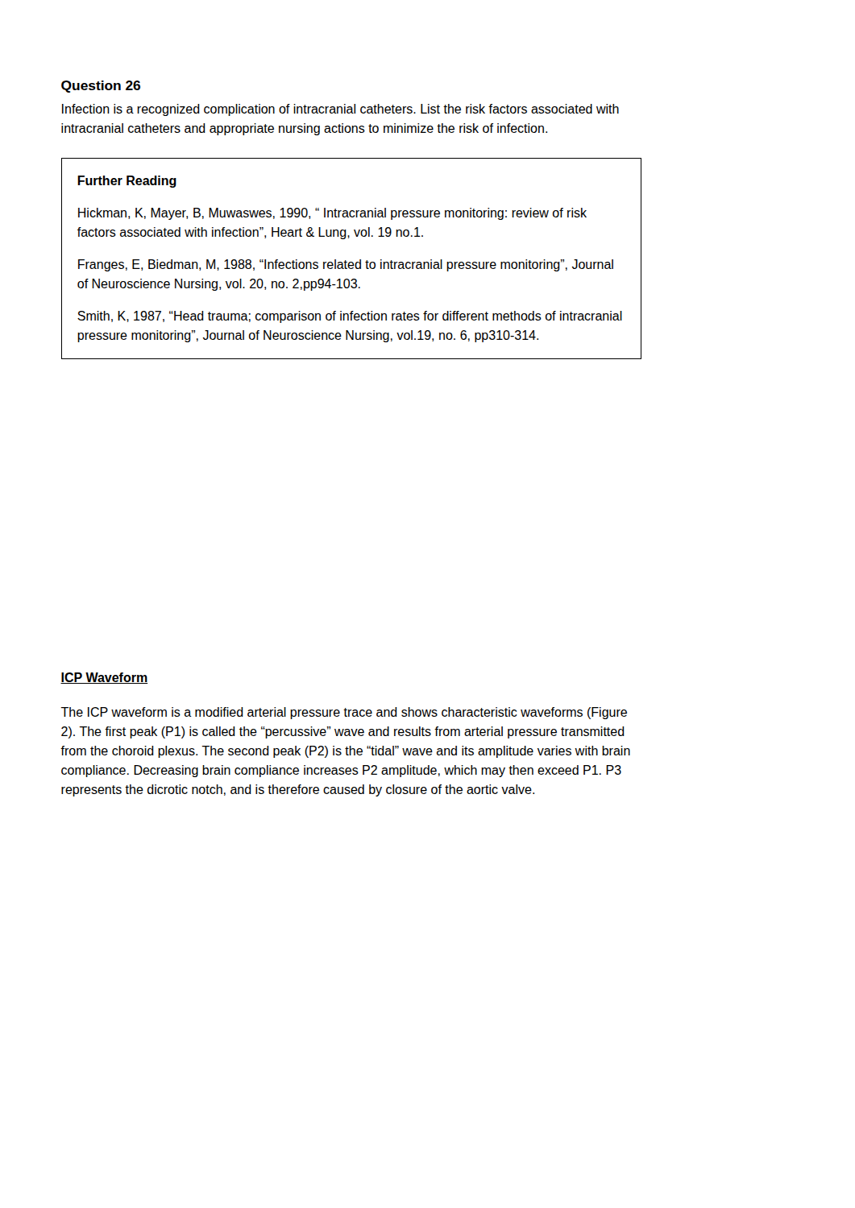Question 26
Infection is a recognized complication of intracranial catheters. List the risk factors associated with intracranial catheters and appropriate nursing actions to minimize the risk of infection.
Further Reading
Hickman, K, Mayer, B, Muwaswes, 1990, “ Intracranial pressure monitoring: review of risk factors associated with infection”, Heart & Lung, vol. 19 no.1.
Franges, E, Biedman, M, 1988, “Infections related to intracranial pressure monitoring”, Journal of Neuroscience Nursing, vol. 20, no. 2,pp94-103.
Smith, K, 1987, “Head trauma; comparison of infection rates for different methods of intracranial pressure monitoring”, Journal of Neuroscience Nursing, vol.19, no. 6, pp310-314.
ICP Waveform
The ICP waveform is a modified arterial pressure trace and shows characteristic waveforms (Figure 2). The first peak (P1) is called the “percussive” wave and results from arterial pressure transmitted from the choroid plexus. The second peak (P2) is the “tidal” wave and its amplitude varies with brain compliance. Decreasing brain compliance increases P2 amplitude, which may then exceed P1. P3 represents the dicrotic notch, and is therefore caused by closure of the aortic valve.